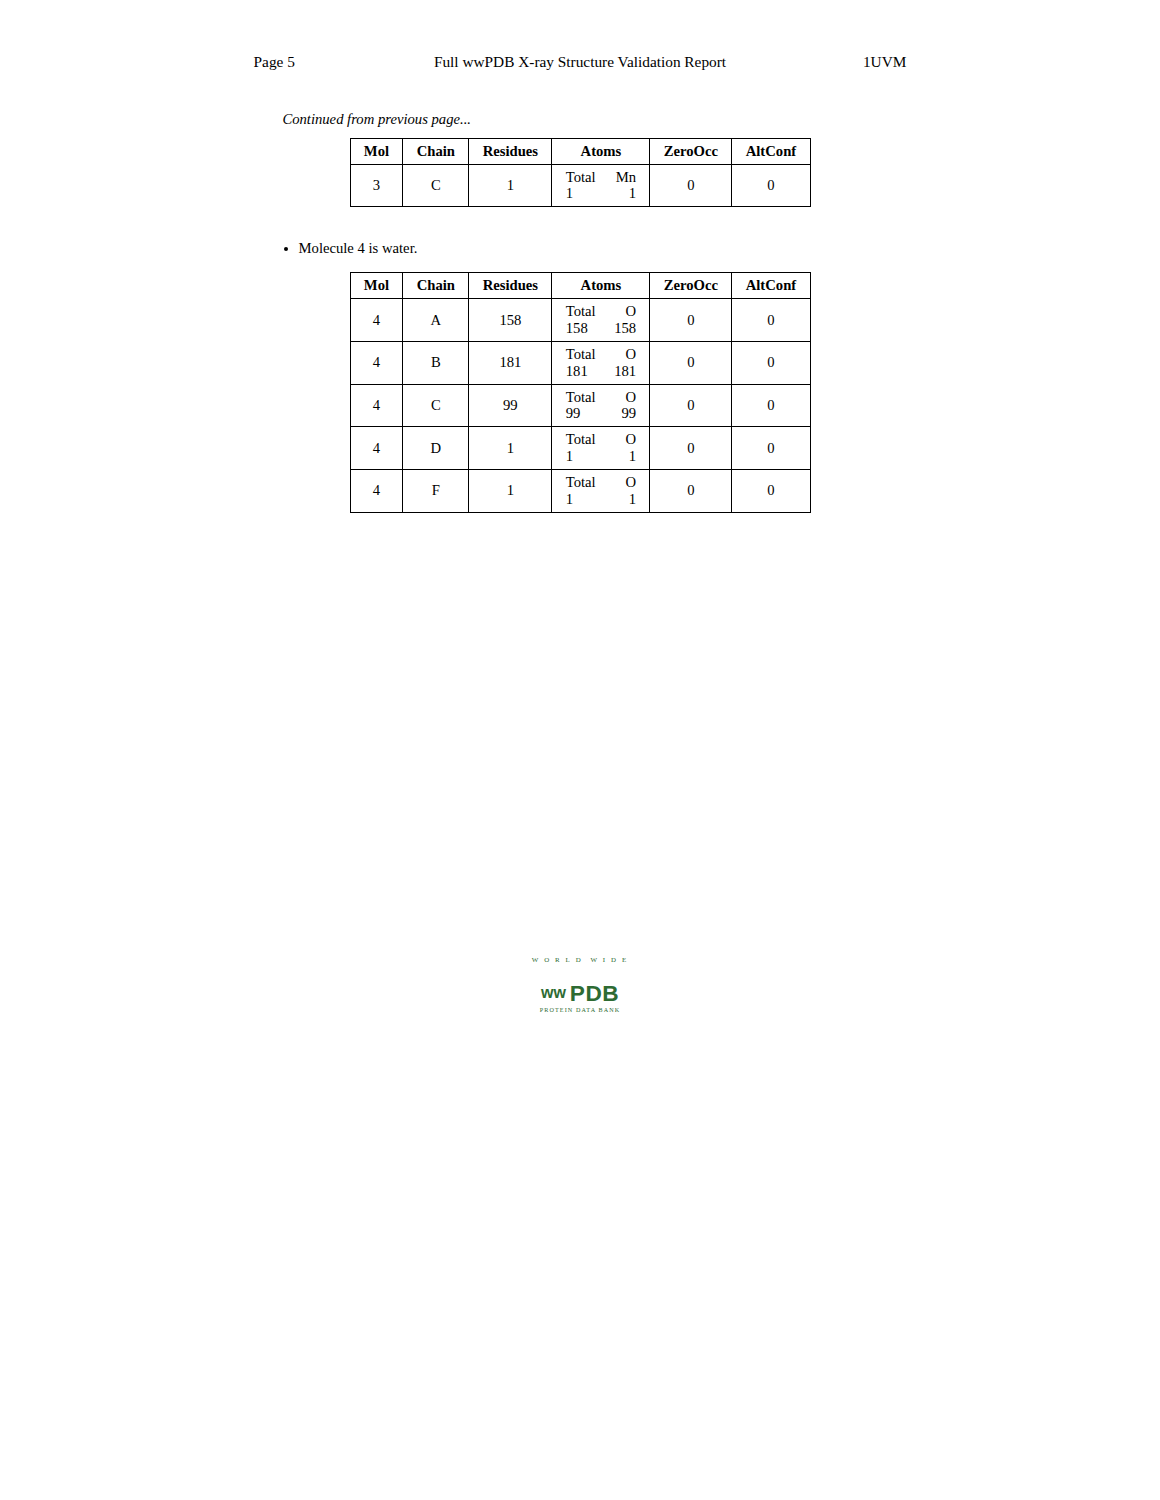Page 5
Full wwPDB X-ray Structure Validation Report
1UVM
Continued from previous page...
| Mol | Chain | Residues | Atoms | ZeroOcc | AltConf |
| --- | --- | --- | --- | --- | --- |
| 3 | C | 1 | Total Mn 1 1 | 0 | 0 |
Molecule 4 is water.
| Mol | Chain | Residues | Atoms | ZeroOcc | AltConf |
| --- | --- | --- | --- | --- | --- |
| 4 | A | 158 | Total O 158 158 | 0 | 0 |
| 4 | B | 181 | Total O 181 181 | 0 | 0 |
| 4 | C | 99 | Total O 99 99 | 0 | 0 |
| 4 | D | 1 | Total O 1 1 | 0 | 0 |
| 4 | F | 1 | Total O 1 1 | 0 | 0 |
W O R L D W I D E
ww PDB
PROTEIN DATA BANK